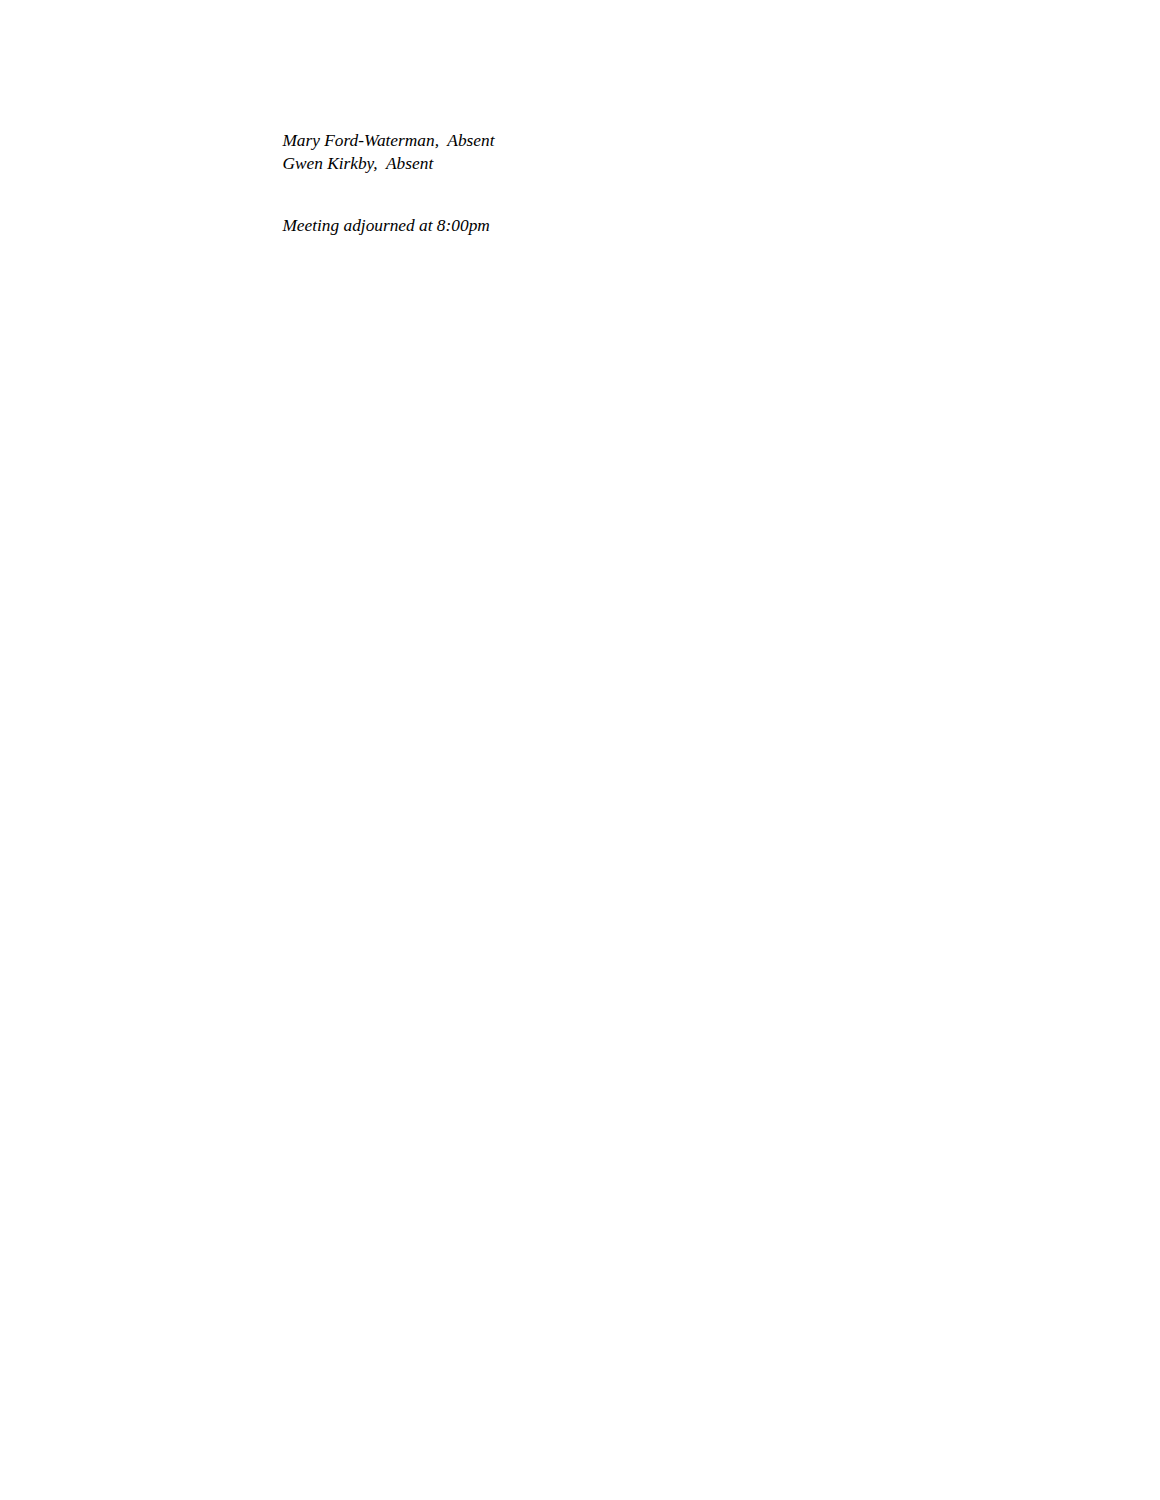Mary Ford-Waterman, Absent
Gwen Kirkby, Absent
Meeting adjourned at 8:00pm